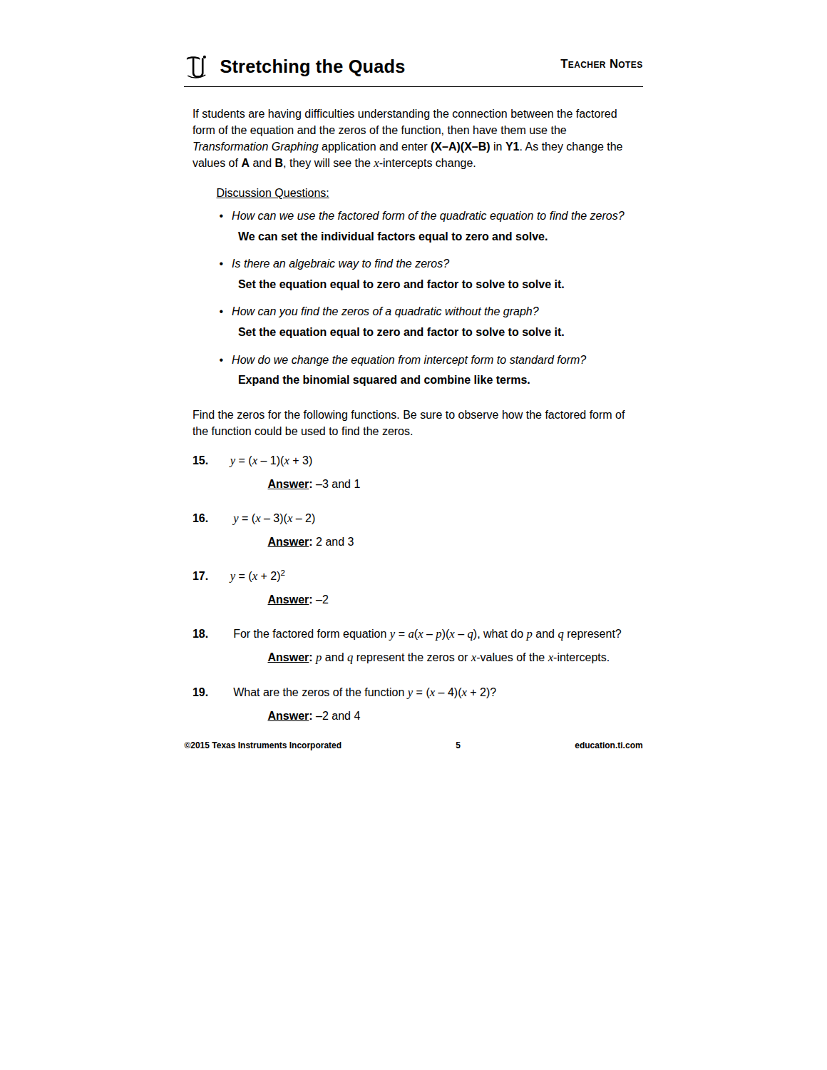Stretching the Quads
Teacher Notes
If students are having difficulties understanding the connection between the factored form of the equation and the zeros of the function, then have them use the Transformation Graphing application and enter (X–A)(X–B) in Y1. As they change the values of A and B, they will see the x-intercepts change.
Discussion Questions:
How can we use the factored form of the quadratic equation to find the zeros?
We can set the individual factors equal to zero and solve.
Is there an algebraic way to find the zeros?
Set the equation equal to zero and factor to solve to solve it.
How can you find the zeros of a quadratic without the graph?
Set the equation equal to zero and factor to solve to solve it.
How do we change the equation from intercept form to standard form?
Expand the binomial squared and combine like terms.
Find the zeros for the following functions. Be sure to observe how the factored form of the function could be used to find the zeros.
15. y = (x – 1)(x + 3)
Answer: –3 and 1
16. y = (x – 3)(x – 2)
Answer: 2 and 3
17. y = (x + 2)2
Answer: –2
18. For the factored form equation y = a(x – p)(x – q), what do p and q represent?
Answer: p and q represent the zeros or x-values of the x-intercepts.
19. What are the zeros of the function y = (x – 4)(x + 2)?
Answer: –2 and 4
©2015 Texas Instruments Incorporated
5
education.ti.com